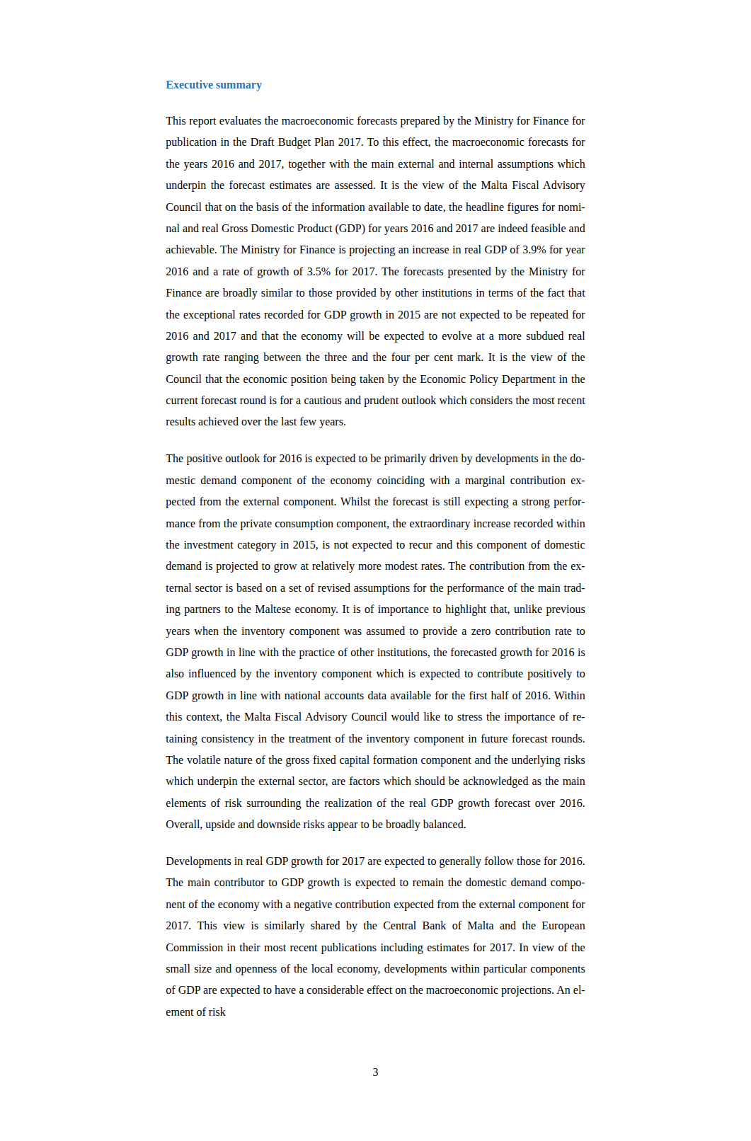Executive summary
This report evaluates the macroeconomic forecasts prepared by the Ministry for Finance for publication in the Draft Budget Plan 2017. To this effect, the macroeconomic forecasts for the years 2016 and 2017, together with the main external and internal assumptions which underpin the forecast estimates are assessed. It is the view of the Malta Fiscal Advisory Council that on the basis of the information available to date, the headline figures for nominal and real Gross Domestic Product (GDP) for years 2016 and 2017 are indeed feasible and achievable. The Ministry for Finance is projecting an increase in real GDP of 3.9% for year 2016 and a rate of growth of 3.5% for 2017. The forecasts presented by the Ministry for Finance are broadly similar to those provided by other institutions in terms of the fact that the exceptional rates recorded for GDP growth in 2015 are not expected to be repeated for 2016 and 2017 and that the economy will be expected to evolve at a more subdued real growth rate ranging between the three and the four per cent mark. It is the view of the Council that the economic position being taken by the Economic Policy Department in the current forecast round is for a cautious and prudent outlook which considers the most recent results achieved over the last few years.
The positive outlook for 2016 is expected to be primarily driven by developments in the domestic demand component of the economy coinciding with a marginal contribution expected from the external component. Whilst the forecast is still expecting a strong performance from the private consumption component, the extraordinary increase recorded within the investment category in 2015, is not expected to recur and this component of domestic demand is projected to grow at relatively more modest rates. The contribution from the external sector is based on a set of revised assumptions for the performance of the main trading partners to the Maltese economy. It is of importance to highlight that, unlike previous years when the inventory component was assumed to provide a zero contribution rate to GDP growth in line with the practice of other institutions, the forecasted growth for 2016 is also influenced by the inventory component which is expected to contribute positively to GDP growth in line with national accounts data available for the first half of 2016. Within this context, the Malta Fiscal Advisory Council would like to stress the importance of retaining consistency in the treatment of the inventory component in future forecast rounds. The volatile nature of the gross fixed capital formation component and the underlying risks which underpin the external sector, are factors which should be acknowledged as the main elements of risk surrounding the realization of the real GDP growth forecast over 2016. Overall, upside and downside risks appear to be broadly balanced.
Developments in real GDP growth for 2017 are expected to generally follow those for 2016. The main contributor to GDP growth is expected to remain the domestic demand component of the economy with a negative contribution expected from the external component for 2017. This view is similarly shared by the Central Bank of Malta and the European Commission in their most recent publications including estimates for 2017. In view of the small size and openness of the local economy, developments within particular components of GDP are expected to have a considerable effect on the macroeconomic projections. An element of risk
3